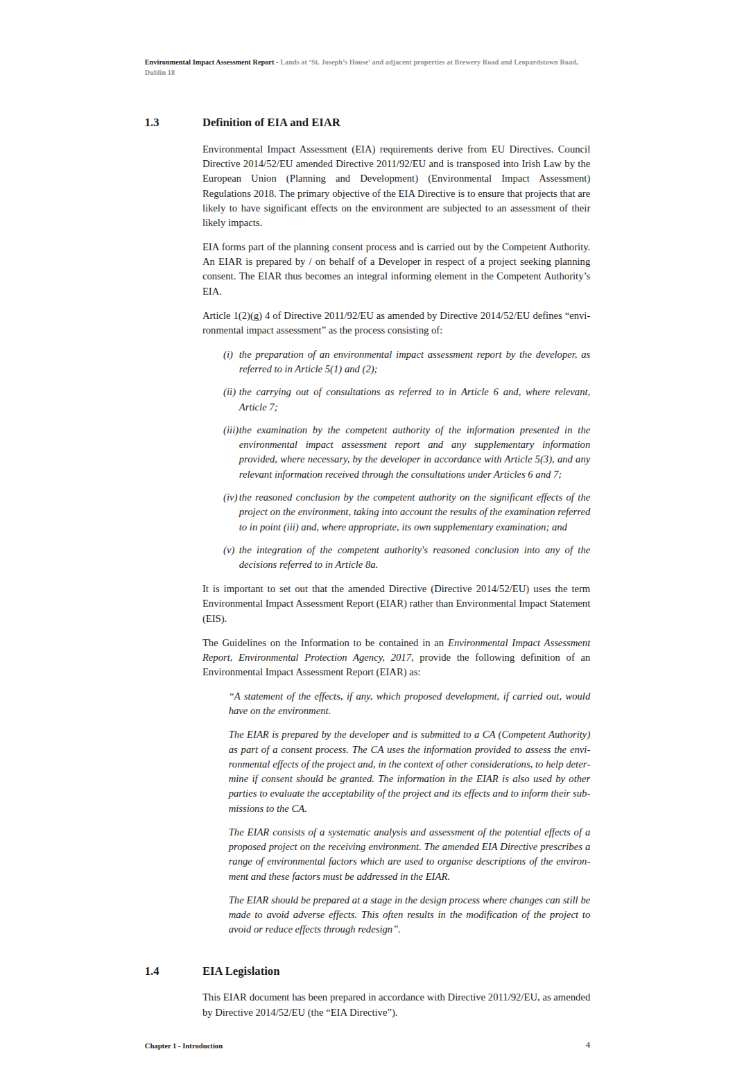Environmental Impact Assessment Report - Lands at ‘St. Joseph’s House’ and adjacent properties at Brewery Road and Leopardstown Road, Dublin 18
1.3
Definition of EIA and EIAR
Environmental Impact Assessment (EIA) requirements derive from EU Directives. Council Directive 2014/52/EU amended Directive 2011/92/EU and is transposed into Irish Law by the European Union (Planning and Development) (Environmental Impact Assessment) Regulations 2018. The primary objective of the EIA Directive is to ensure that projects that are likely to have significant effects on the environment are subjected to an assessment of their likely impacts.
EIA forms part of the planning consent process and is carried out by the Competent Authority. An EIAR is prepared by / on behalf of a Developer in respect of a project seeking planning consent. The EIAR thus becomes an integral informing element in the Competent Authority’s EIA.
Article 1(2)(g) 4 of Directive 2011/92/EU as amended by Directive 2014/52/EU defines “environmental impact assessment” as the process consisting of:
(i) the preparation of an environmental impact assessment report by the developer, as referred to in Article 5(1) and (2);
(ii) the carrying out of consultations as referred to in Article 6 and, where relevant, Article 7;
(iii) the examination by the competent authority of the information presented in the environmental impact assessment report and any supplementary information provided, where necessary, by the developer in accordance with Article 5(3), and any relevant information received through the consultations under Articles 6 and 7;
(iv) the reasoned conclusion by the competent authority on the significant effects of the project on the environment, taking into account the results of the examination referred to in point (iii) and, where appropriate, its own supplementary examination; and
(v) the integration of the competent authority's reasoned conclusion into any of the decisions referred to in Article 8a.
It is important to set out that the amended Directive (Directive 2014/52/EU) uses the term Environmental Impact Assessment Report (EIAR) rather than Environmental Impact Statement (EIS).
The Guidelines on the Information to be contained in an Environmental Impact Assessment Report, Environmental Protection Agency, 2017, provide the following definition of an Environmental Impact Assessment Report (EIAR) as:
“A statement of the effects, if any, which proposed development, if carried out, would have on the environment.
The EIAR is prepared by the developer and is submitted to a CA (Competent Authority) as part of a consent process. The CA uses the information provided to assess the environmental effects of the project and, in the context of other considerations, to help determine if consent should be granted. The information in the EIAR is also used by other parties to evaluate the acceptability of the project and its effects and to inform their submissions to the CA.
The EIAR consists of a systematic analysis and assessment of the potential effects of a proposed project on the receiving environment. The amended EIA Directive prescribes a range of environmental factors which are used to organise descriptions of the environment and these factors must be addressed in the EIAR.
The EIAR should be prepared at a stage in the design process where changes can still be made to avoid adverse effects. This often results in the modification of the project to avoid or reduce effects through redesign”.
1.4
EIA Legislation
This EIAR document has been prepared in accordance with Directive 2011/92/EU, as amended by Directive 2014/52/EU (the “EIA Directive”).
Chapter 1 - Introduction
4